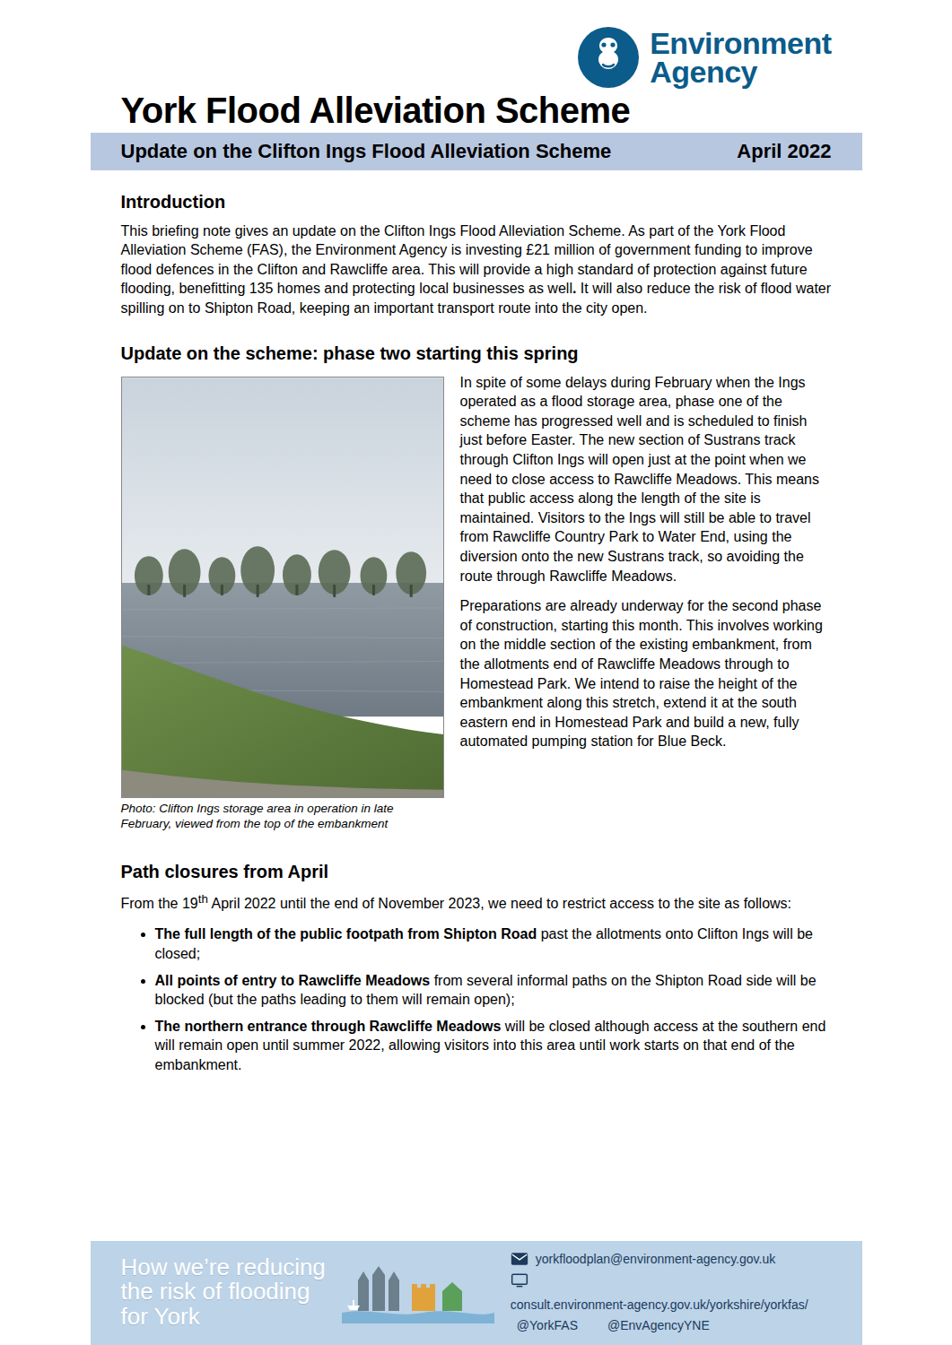Environment
Agency
York Flood Alleviation Scheme
Update on the Clifton Ings Flood Alleviation Scheme
April 2022
Introduction
This briefing note gives an update on the Clifton Ings Flood Alleviation Scheme. As part of the York Flood Alleviation Scheme (FAS), the Environment Agency is investing £21 million of government funding to improve flood defences in the Clifton and Rawcliffe area. This will provide a high standard of protection against future flooding, benefitting 135 homes and protecting local businesses as well. It will also reduce the risk of flood water spilling on to Shipton Road, keeping an important transport route into the city open.
Update on the scheme: phase two starting this spring
Photo: Clifton Ings storage area in operation in late February, viewed from the top of the embankment
In spite of some delays during February when the Ings operated as a flood storage area, phase one of the scheme has progressed well and is scheduled to finish just before Easter. The new section of Sustrans track through Clifton Ings will open just at the point when we need to close access to Rawcliffe Meadows. This means that public access along the length of the site is maintained. Visitors to the Ings will still be able to travel from Rawcliffe Country Park to Water End, using the diversion onto the new Sustrans track, so avoiding the route through Rawcliffe Meadows.
Preparations are already underway for the second phase of construction, starting this month. This involves working on the middle section of the existing embankment, from the allotments end of Rawcliffe Meadows through to Homestead Park. We intend to raise the height of the embankment along this stretch, extend it at the south eastern end in Homestead Park and build a new, fully automated pumping station for Blue Beck.
Path closures from April
From the 19th April 2022 until the end of November 2023, we need to restrict access to the site as follows:
The full length of the public footpath from Shipton Road past the allotments onto Clifton Ings will be closed;
All points of entry to Rawcliffe Meadows from several informal paths on the Shipton Road side will be blocked (but the paths leading to them will remain open);
The northern entrance through Rawcliffe Meadows will be closed although access at the southern end will remain open until summer 2022, allowing visitors into this area until work starts on that end of the embankment.
How we’re reducing
the risk of flooding
for York
yorkfloodplan@environment-agency.gov.uk
consult.environment-agency.gov.uk/yorkshire/yorkfas/
@YorkFAS @EnvAgencyYNE